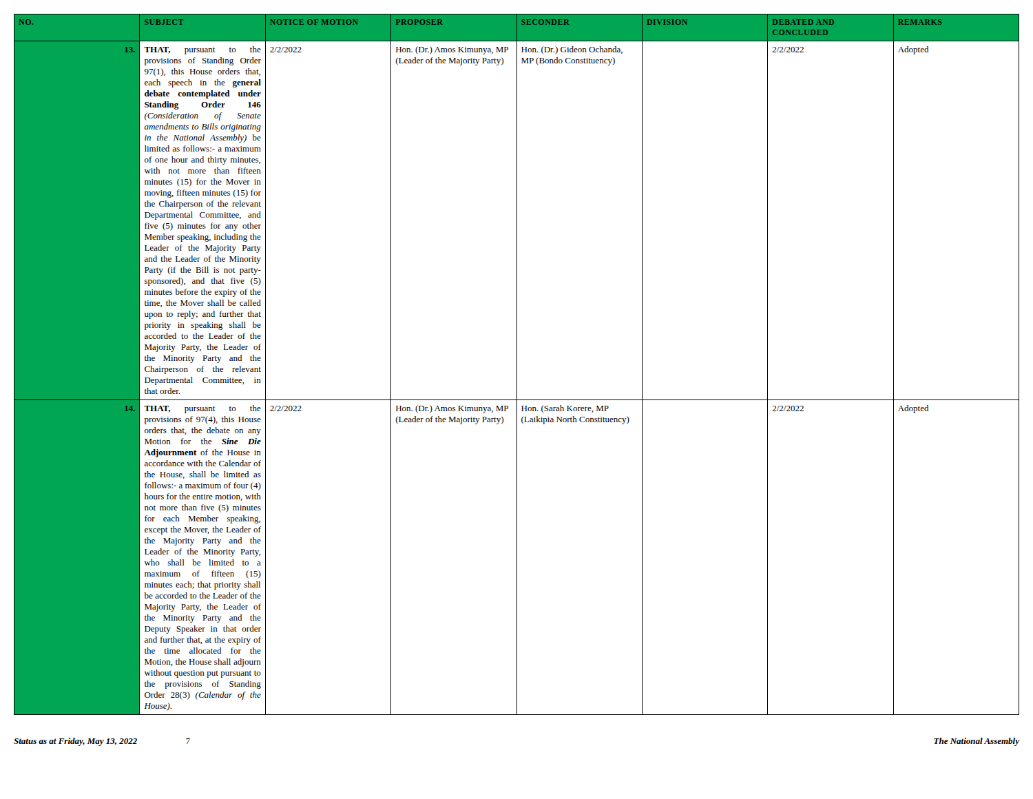| NO. | SUBJECT | NOTICE OF MOTION | PROPOSER | SECONDER | DIVISION | DEBATED AND CONCLUDED | REMARKS |
| --- | --- | --- | --- | --- | --- | --- | --- |
| 13. | THAT, pursuant to the provisions of Standing Order 97(1), this House orders that, each speech in the general debate contemplated under Standing Order 146 (Consideration of Senate amendments to Bills originating in the National Assembly) be limited as follows:- a maximum of one hour and thirty minutes, with not more than fifteen minutes (15) for the Mover in moving, fifteen minutes (15) for the Chairperson of the relevant Departmental Committee, and five (5) minutes for any other Member speaking, including the Leader of the Majority Party and the Leader of the Minority Party (if the Bill is not party-sponsored), and that five (5) minutes before the expiry of the time, the Mover shall be called upon to reply; and further that priority in speaking shall be accorded to the Leader of the Majority Party, the Leader of the Minority Party and the Chairperson of the relevant Departmental Committee, in that order. | 2/2/2022 | Hon. (Dr.) Amos Kimunya, MP (Leader of the Majority Party) | Hon. (Dr.) Gideon Ochanda, MP (Bondo Constituency) | | 2/2/2022 | Adopted |
| 14. | THAT, pursuant to the provisions of 97(4), this House orders that, the debate on any Motion for the Sine Die Adjournment of the House in accordance with the Calendar of the House, shall be limited as follows:- a maximum of four (4) hours for the entire motion, with not more than five (5) minutes for each Member speaking, except the Mover, the Leader of the Majority Party and the Leader of the Minority Party, who shall be limited to a maximum of fifteen (15) minutes each; that priority shall be accorded to the Leader of the Majority Party, the Leader of the Minority Party and the Deputy Speaker in that order and further that, at the expiry of the time allocated for the Motion, the House shall adjourn without question put pursuant to the provisions of Standing Order 28(3) (Calendar of the House). | 2/2/2022 | Hon. (Dr.) Amos Kimunya, MP (Leader of the Majority Party) | Hon. (Sarah Korere, MP (Laikipia North Constituency) | | 2/2/2022 | Adopted |
Status as at Friday, May 13, 2022 7 The National Assembly